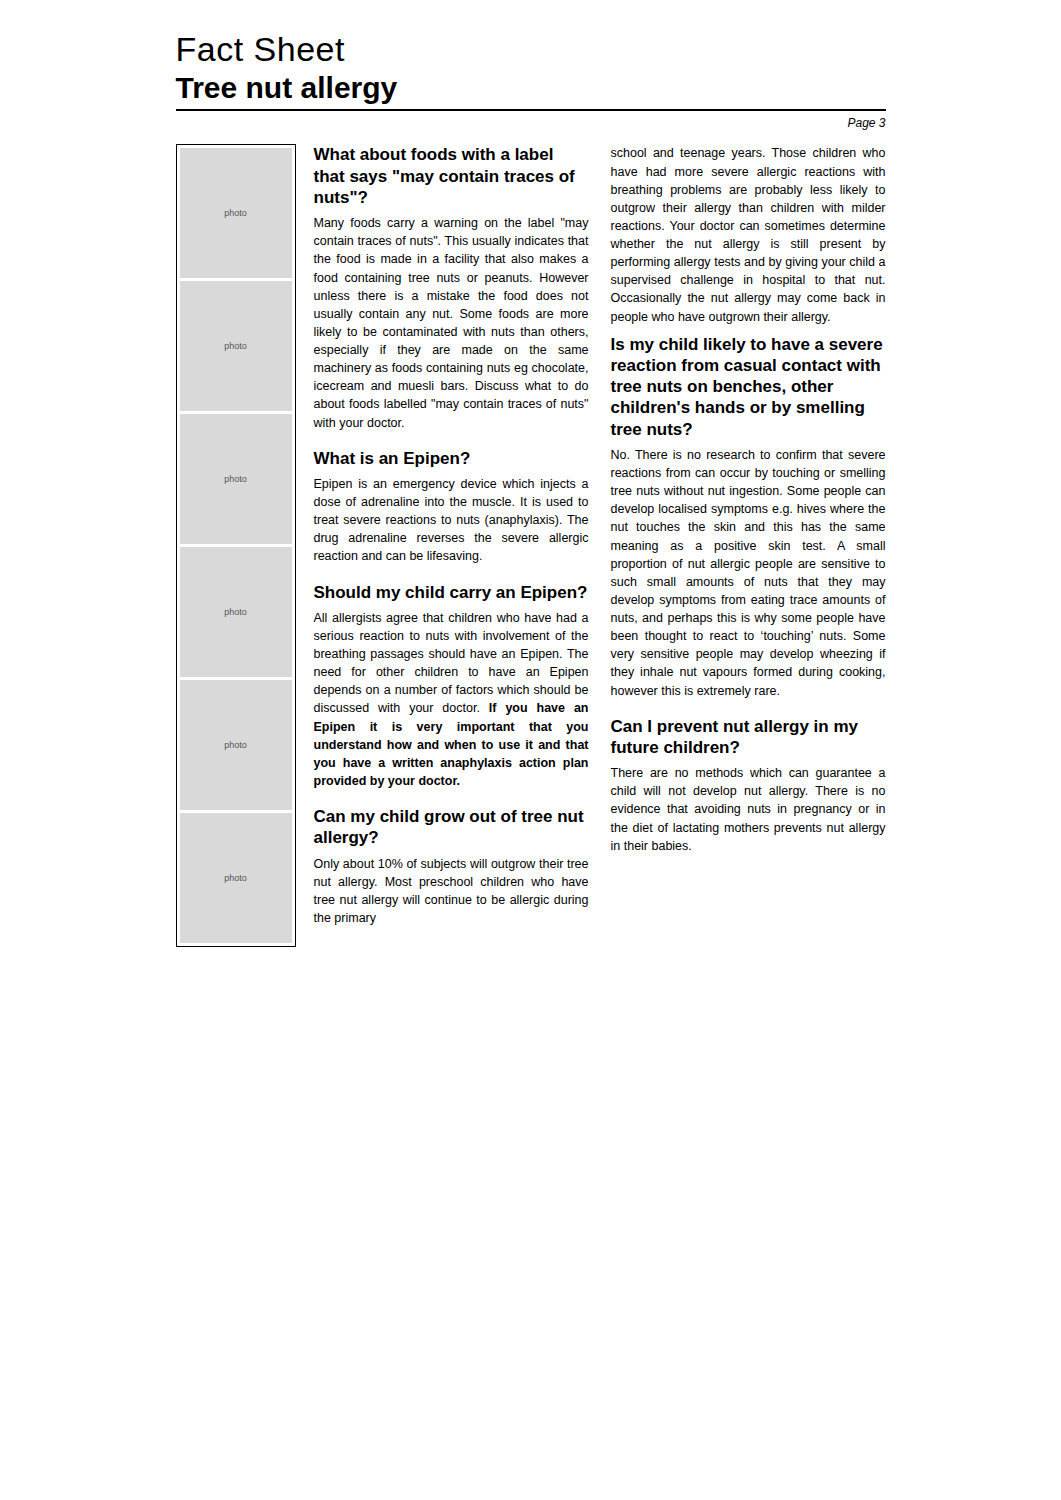Fact Sheet
Tree nut allergy
Page 3
photo
photo
photo
photo
photo
photo
What about foods with a label that says "may contain traces of nuts"?
Many foods carry a warning on the label "may contain traces of nuts". This usually indicates that the food is made in a facility that also makes a food containing tree nuts or peanuts. However unless there is a mistake the food does not usually contain any nut. Some foods are more likely to be contaminated with nuts than others, especially if they are made on the same machinery as foods containing nuts eg chocolate, icecream and muesli bars. Discuss what to do about foods labelled "may contain traces of nuts" with your doctor.
What is an Epipen?
Epipen is an emergency device which injects a dose of adrenaline into the muscle. It is used to treat severe reactions to nuts (anaphylaxis). The drug adrenaline reverses the severe allergic reaction and can be lifesaving.
Should my child carry an Epipen?
All allergists agree that children who have had a serious reaction to nuts with involvement of the breathing passages should have an Epipen. The need for other children to have an Epipen depends on a number of factors which should be discussed with your doctor. If you have an Epipen it is very important that you understand how and when to use it and that you have a written anaphylaxis action plan provided by your doctor.
Can my child grow out of tree nut allergy?
Only about 10% of subjects will outgrow their tree nut allergy. Most preschool children who have tree nut allergy will continue to be allergic during the primary
school and teenage years. Those children who have had more severe allergic reactions with breathing problems are probably less likely to outgrow their allergy than children with milder reactions. Your doctor can sometimes determine whether the nut allergy is still present by performing allergy tests and by giving your child a supervised challenge in hospital to that nut. Occasionally the nut allergy may come back in people who have outgrown their allergy.
Is my child likely to have a severe reaction from casual contact with tree nuts on benches, other children's hands or by smelling tree nuts?
No. There is no research to confirm that severe reactions from can occur by touching or smelling tree nuts without nut ingestion. Some people can develop localised symptoms e.g. hives where the nut touches the skin and this has the same meaning as a positive skin test. A small proportion of nut allergic people are sensitive to such small amounts of nuts that they may develop symptoms from eating trace amounts of nuts, and perhaps this is why some people have been thought to react to ‘touching’ nuts. Some very sensitive people may develop wheezing if they inhale nut vapours formed during cooking, however this is extremely rare.
Can I prevent nut allergy in my future children?
There are no methods which can guarantee a child will not develop nut allergy. There is no evidence that avoiding nuts in pregnancy or in the diet of lactating mothers prevents nut allergy in their babies.